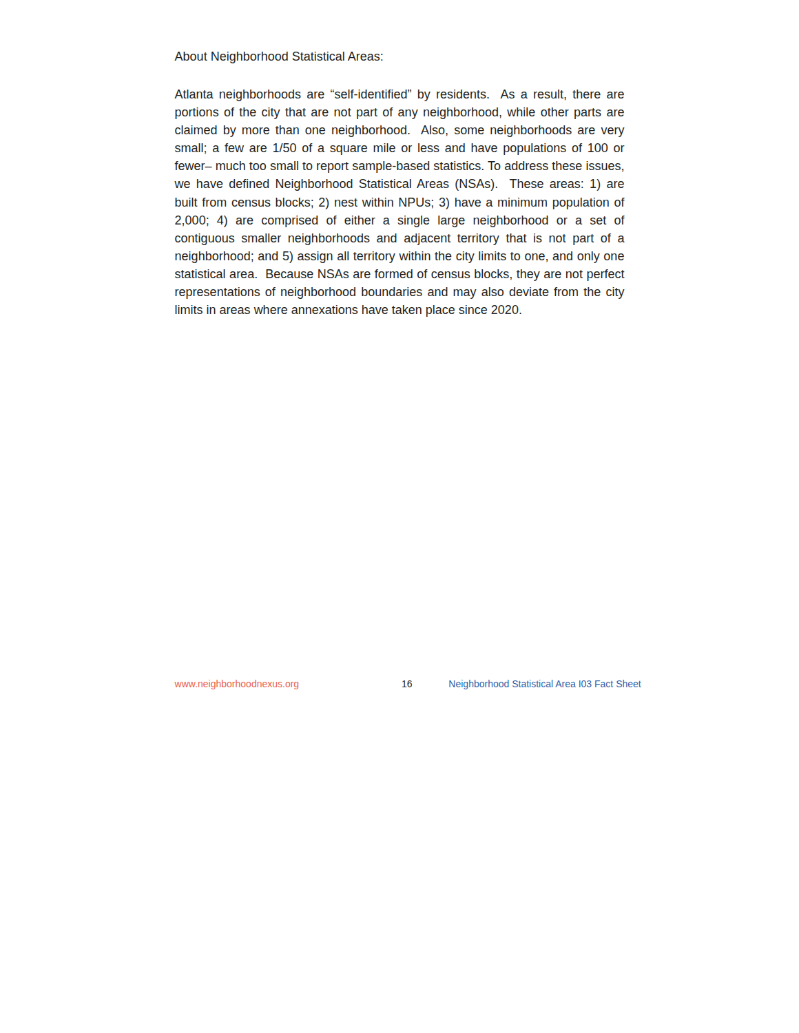About Neighborhood Statistical Areas:
Atlanta neighborhoods are “self-identified” by residents. As a result, there are portions of the city that are not part of any neighborhood, while other parts are claimed by more than one neighborhood. Also, some neighborhoods are very small; a few are 1/50 of a square mile or less and have populations of 100 or fewer– much too small to report sample-based statistics. To address these issues, we have defined Neighborhood Statistical Areas (NSAs). These areas: 1) are built from census blocks; 2) nest within NPUs; 3) have a minimum population of 2,000; 4) are comprised of either a single large neighborhood or a set of contiguous smaller neighborhoods and adjacent territory that is not part of a neighborhood; and 5) assign all territory within the city limits to one, and only one statistical area. Because NSAs are formed of census blocks, they are not perfect representations of neighborhood boundaries and may also deviate from the city limits in areas where annexations have taken place since 2020.
www.neighborhoodnexus.org 16 Neighborhood Statistical Area I03 Fact Sheet